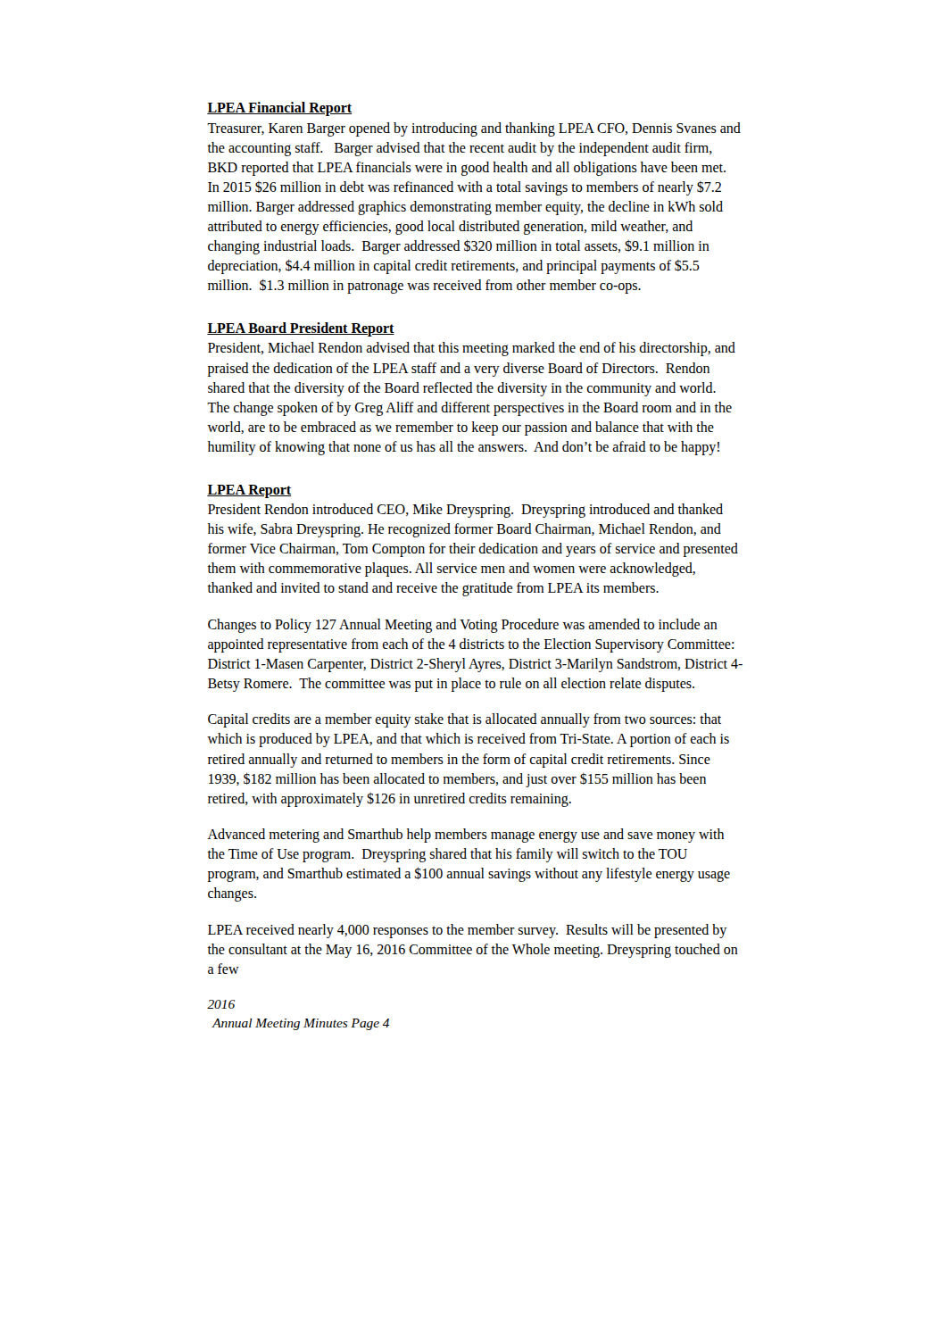LPEA Financial Report
Treasurer, Karen Barger opened by introducing and thanking LPEA CFO, Dennis Svanes and the accounting staff. Barger advised that the recent audit by the independent audit firm, BKD reported that LPEA financials were in good health and all obligations have been met. In 2015 $26 million in debt was refinanced with a total savings to members of nearly $7.2 million. Barger addressed graphics demonstrating member equity, the decline in kWh sold attributed to energy efficiencies, good local distributed generation, mild weather, and changing industrial loads. Barger addressed $320 million in total assets, $9.1 million in depreciation, $4.4 million in capital credit retirements, and principal payments of $5.5 million. $1.3 million in patronage was received from other member co-ops.
LPEA Board President Report
President, Michael Rendon advised that this meeting marked the end of his directorship, and praised the dedication of the LPEA staff and a very diverse Board of Directors. Rendon shared that the diversity of the Board reflected the diversity in the community and world. The change spoken of by Greg Aliff and different perspectives in the Board room and in the world, are to be embraced as we remember to keep our passion and balance that with the humility of knowing that none of us has all the answers. And don’t be afraid to be happy!
LPEA Report
President Rendon introduced CEO, Mike Dreyspring. Dreyspring introduced and thanked his wife, Sabra Dreyspring. He recognized former Board Chairman, Michael Rendon, and former Vice Chairman, Tom Compton for their dedication and years of service and presented them with commemorative plaques. All service men and women were acknowledged, thanked and invited to stand and receive the gratitude from LPEA its members.
Changes to Policy 127 Annual Meeting and Voting Procedure was amended to include an appointed representative from each of the 4 districts to the Election Supervisory Committee: District 1-Masen Carpenter, District 2-Sheryl Ayres, District 3-Marilyn Sandstrom, District 4-Betsy Romere. The committee was put in place to rule on all election relate disputes.
Capital credits are a member equity stake that is allocated annually from two sources: that which is produced by LPEA, and that which is received from Tri-State. A portion of each is retired annually and returned to members in the form of capital credit retirements. Since 1939, $182 million has been allocated to members, and just over $155 million has been retired, with approximately $126 in unretired credits remaining.
Advanced metering and Smarthub help members manage energy use and save money with the Time of Use program. Dreyspring shared that his family will switch to the TOU program, and Smarthub estimated a $100 annual savings without any lifestyle energy usage changes.
LPEA received nearly 4,000 responses to the member survey. Results will be presented by the consultant at the May 16, 2016 Committee of the Whole meeting. Dreyspring touched on a few
2016
Annual Meeting Minutes Page 4